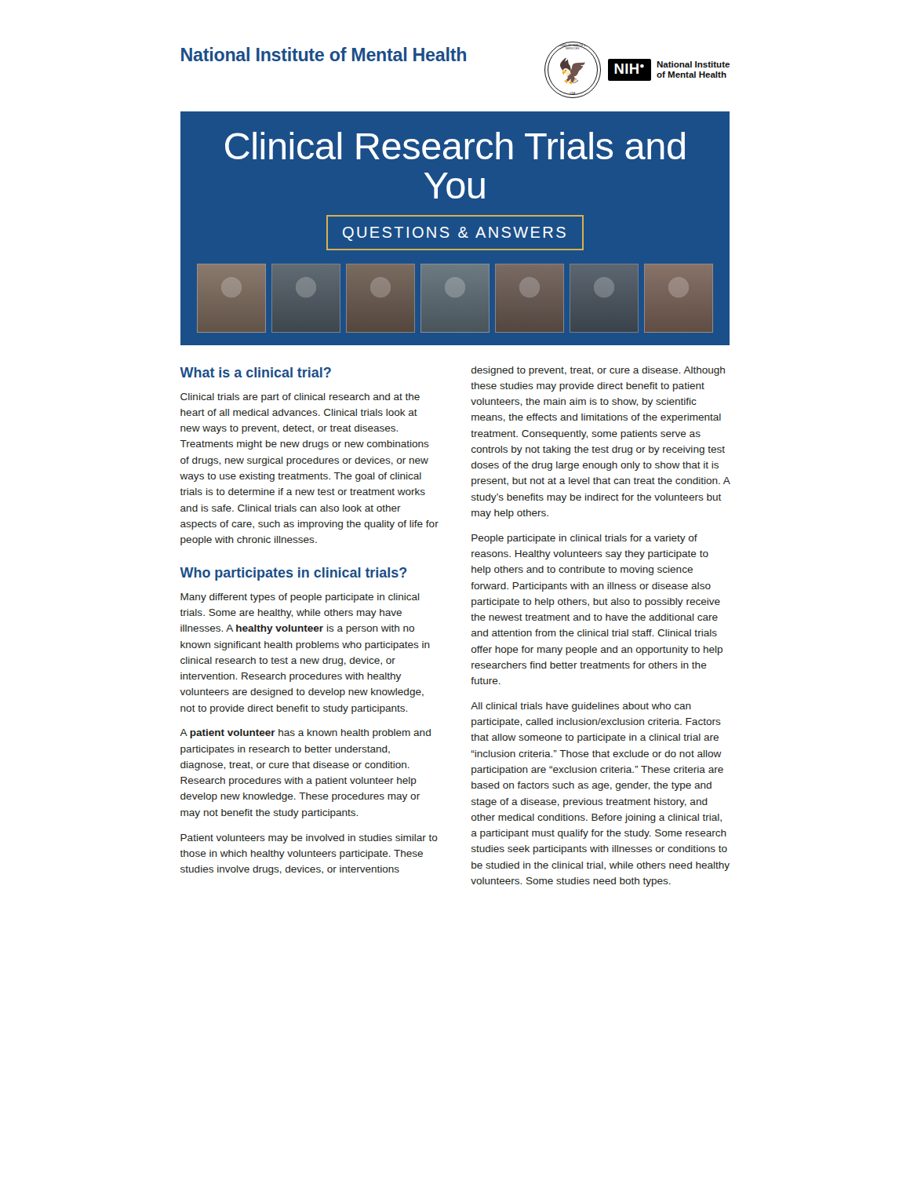National Institute of Mental Health
Department of Health & Human Services 🦅 USA
NIH● National Institute of Mental Health
Clinical Research Trials and You
Questions & Answers
What is a clinical trial?
Clinical trials are part of clinical research and at the heart of all medical advances. Clinical trials look at new ways to prevent, detect, or treat diseases. Treatments might be new drugs or new combinations of drugs, new surgical procedures or devices, or new ways to use existing treatments. The goal of clinical trials is to determine if a new test or treatment works and is safe. Clinical trials can also look at other aspects of care, such as improving the quality of life for people with chronic illnesses.
Who participates in clinical trials?
Many different types of people participate in clinical trials. Some are healthy, while others may have illnesses. A healthy volunteer is a person with no known significant health problems who participates in clinical research to test a new drug, device, or intervention. Research procedures with healthy volunteers are designed to develop new knowledge, not to provide direct benefit to study participants.
A patient volunteer has a known health problem and participates in research to better understand, diagnose, treat, or cure that disease or condition. Research procedures with a patient volunteer help develop new knowledge. These procedures may or may not benefit the study participants.
Patient volunteers may be involved in studies similar to those in which healthy volunteers participate. These studies involve drugs, devices, or interventions designed to prevent, treat, or cure a disease. Although these studies may provide direct benefit to patient volunteers, the main aim is to show, by scientific means, the effects and limitations of the experimental treatment. Consequently, some patients serve as controls by not taking the test drug or by receiving test doses of the drug large enough only to show that it is present, but not at a level that can treat the condition. A study’s benefits may be indirect for the volunteers but may help others.
People participate in clinical trials for a variety of reasons. Healthy volunteers say they participate to help others and to contribute to moving science forward. Participants with an illness or disease also participate to help others, but also to possibly receive the newest treatment and to have the additional care and attention from the clinical trial staff. Clinical trials offer hope for many people and an opportunity to help researchers find better treatments for others in the future.
All clinical trials have guidelines about who can participate, called inclusion/exclusion criteria. Factors that allow someone to participate in a clinical trial are “inclusion criteria.” Those that exclude or do not allow participation are “exclusion criteria.” These criteria are based on factors such as age, gender, the type and stage of a disease, previous treatment history, and other medical conditions. Before joining a clinical trial, a participant must qualify for the study. Some research studies seek participants with illnesses or conditions to be studied in the clinical trial, while others need healthy volunteers. Some studies need both types.